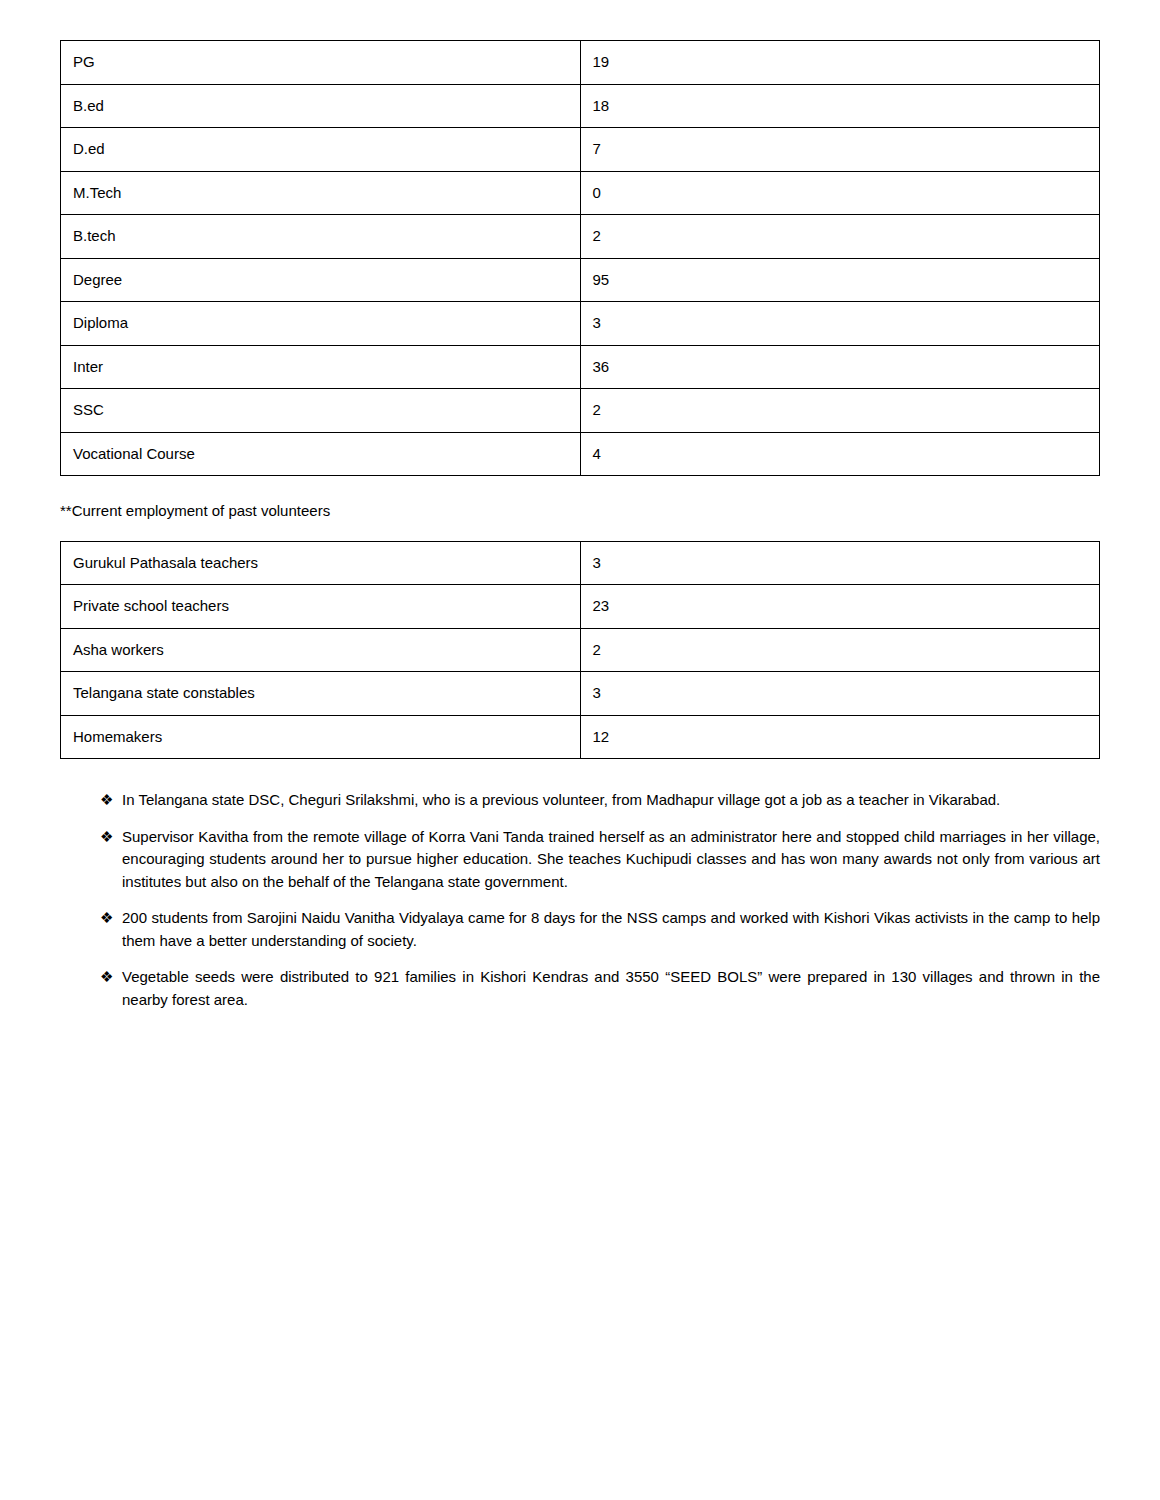| PG | 19 |
| B.ed | 18 |
| D.ed | 7 |
| M.Tech | 0 |
| B.tech | 2 |
| Degree | 95 |
| Diploma | 3 |
| Inter | 36 |
| SSC | 2 |
| Vocational Course | 4 |
**Current employment of past volunteers
| Gurukul Pathasala teachers | 3 |
| Private school teachers | 23 |
| Asha workers | 2 |
| Telangana state constables | 3 |
| Homemakers | 12 |
In Telangana state DSC, Cheguri Srilakshmi, who is a previous volunteer, from Madhapur village got a job as a teacher in Vikarabad.
Supervisor Kavitha from the remote village of Korra Vani Tanda trained herself as an administrator here and stopped child marriages in her village, encouraging students around her to pursue higher education. She teaches Kuchipudi classes and has won many awards not only from various art institutes but also on the behalf of the Telangana state government.
200 students from Sarojini Naidu Vanitha Vidyalaya came for 8 days for the NSS camps and worked with Kishori Vikas activists in the camp to help them have a better understanding of society.
Vegetable seeds were distributed to 921 families in Kishori Kendras and 3550 “SEED BOLS” were prepared in 130 villages and thrown in the nearby forest area.